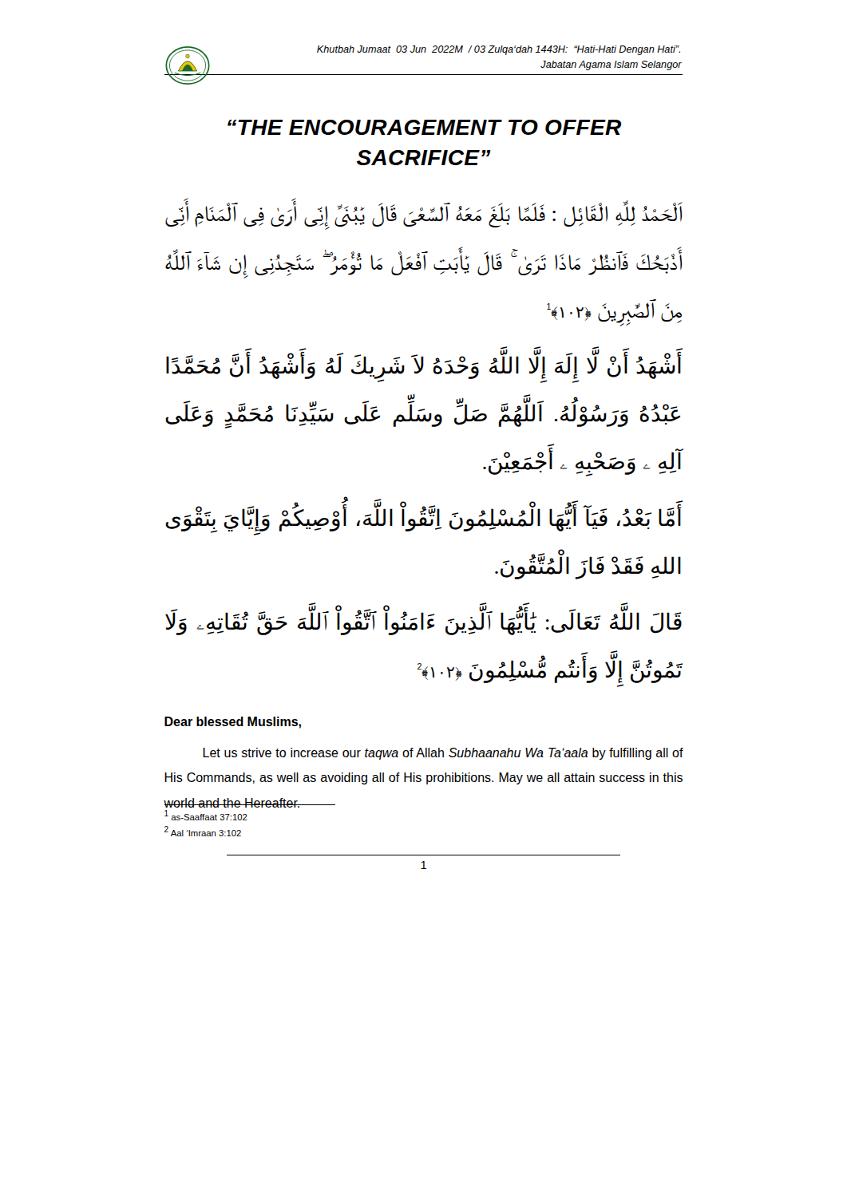Khutbah Jumaat 03 Jun 2022M / 03 Zulqa‘dah 1443H: “Hati-Hati Dengan Hati”.
Jabatan Agama Islam Selangor
“THE ENCOURAGEMENT TO OFFER SACRIFICE”
اَلْحَمْدُ لِلَّهِ الْقَائِل : فَلَمَّا بَلَغَ مَعَهُ ٱلسَّعْىَ قَالَ يَٰبُنَىَّ إِنِّى أَرَىٰ فِى ٱلْمَنَامِ أَنِّى أَذْبَحُكَ فَٱنظُرْ مَاذَا تَرَىٰ ۚ قَالَ يَٰأَبَتِ ٱفْعَلْ مَا تُؤْمَرُ ۖ سَتَجِدُنِى إِن شَآءَ ٱللَّهُ مِنَ ٱلصَّٰبِرِينَ ﴿١٠٢﴾1
أَشْهَدُ أَنْ لَّا إِلَهَ إِلَّا اللَّهُ وَحْدَهُ لاَ شَرِيكَ لَهُ وَأَشْهَدُ أَنَّ مُحَمَّدًا عَبْدُهُ وَرَسُوْلُهُ. اَللَّهُمَّ صَلِّ وسَلِّم عَلَى سَيِّدِنَا مُحَمَّدٍ وَعَلَى آلِهِ ۦ وَصَحْبِهِ ۦ أَجْمَعِيْنَ.
أَمَّا بَعْدُ، فَيَآ أَيُّهَا الْمُسْلِمُونَ اِتَّقُواْ اللَّهَ، أُوْصِيكُمْ وَإِيَّايَ بِتَقْوَى اللهِ فَقَدْ فَازَ الْمُتَّقُونَ.
قَالَ اللَّهُ تَعَالَى: يَٰأَيُّهَا ٱلَّذِينَ ءَامَنُواْ ٱتَّقُواْ ٱللَّهَ حَقَّ تُقَاتِهِۦ وَلَا تَمُوتُنَّ إِلَّا وَأَنتُم مُّسْلِمُونَ ﴿١٠٢﴾2
Dear blessed Muslims,
Let us strive to increase our taqwa of Allah Subhaanahu Wa Ta‘aala by fulfilling all of His Commands, as well as avoiding all of His prohibitions. May we all attain success in this world and the Hereafter.
1 as-Saaffaat 37:102
2 Aal ‘Imraan 3:102
1